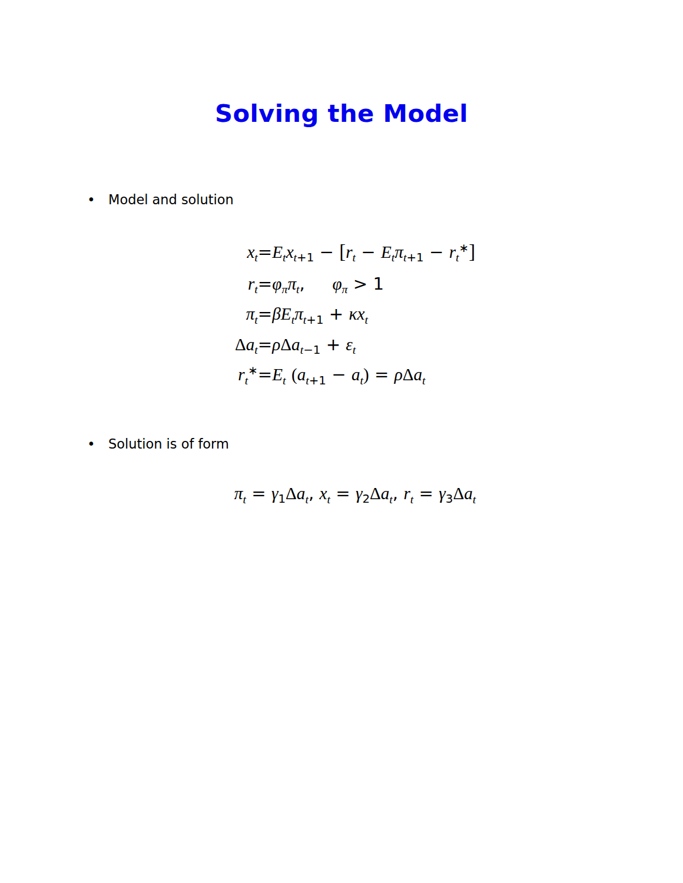Solving the Model
Model and solution
| x t | = | E t x t +1 − [ r t − E t π t +1 − r t ∗ ] |
| r t | = | φ π π t , φ π > 1 |
| π t | = | β E t π t +1 + κ x t |
| Δ a t | = | ρ Δ a t −1 + ε t |
| r t ∗ | = | E t ( a t +1 − a t ) = ρ Δ a t |
Solution is of form
πt = γ1Δat, xt = γ2Δat, rt = γ3Δat